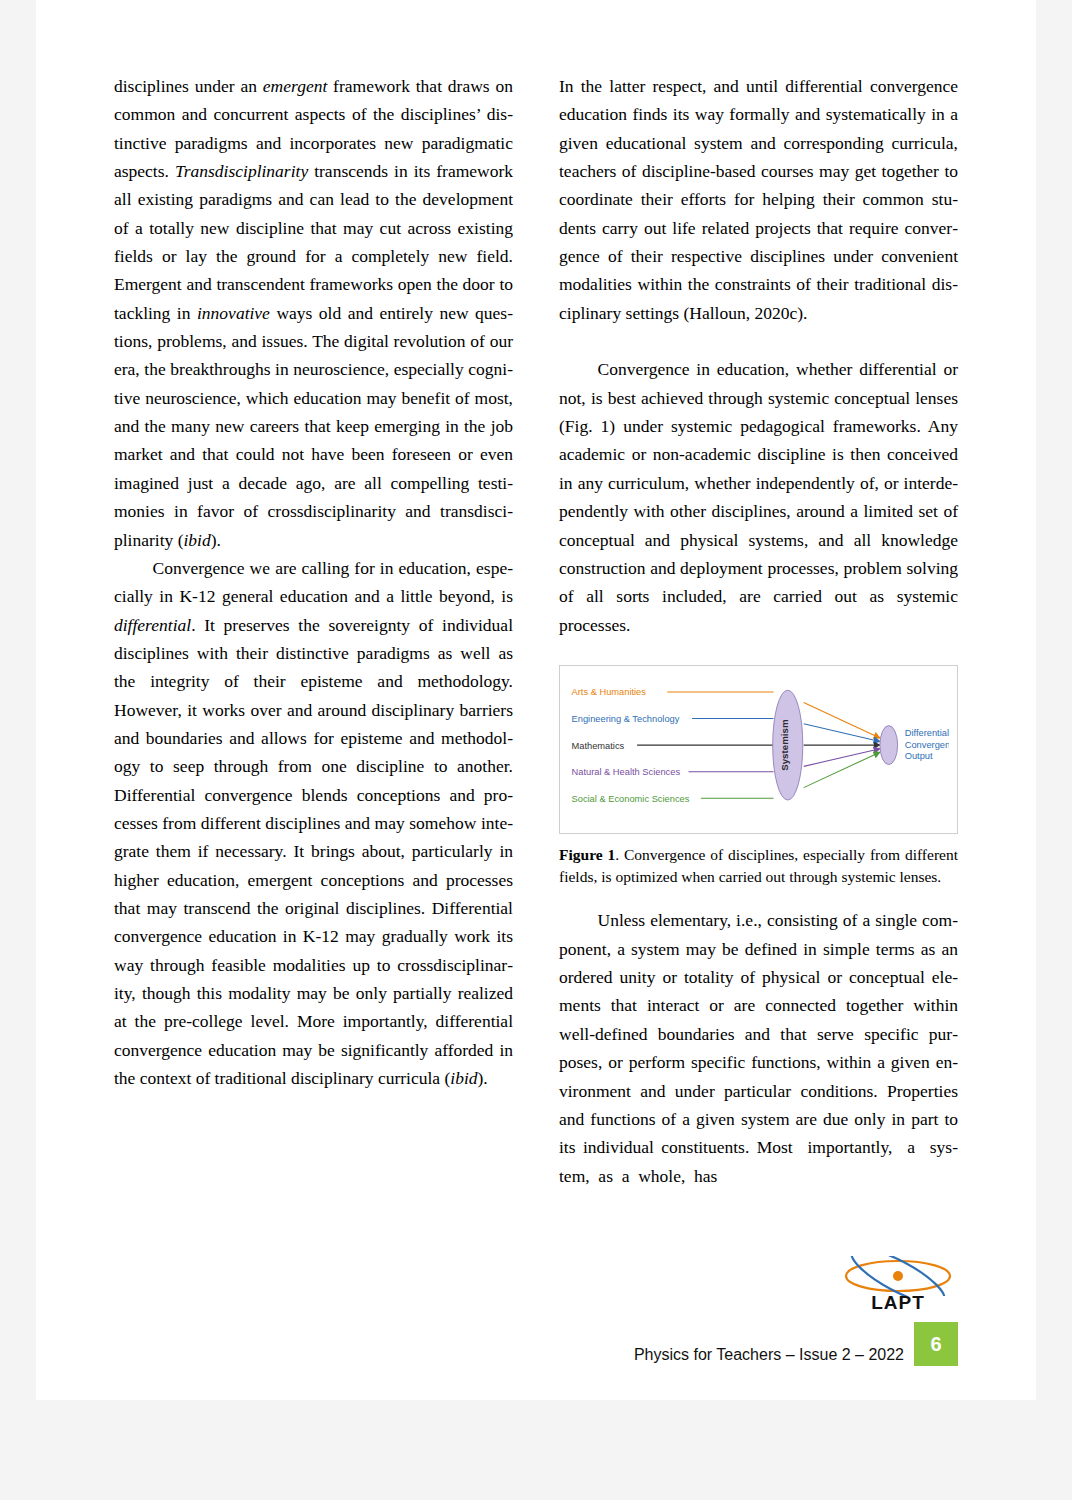disciplines under an emergent framework that draws on common and concurrent aspects of the disciplines’ distinctive paradigms and incorporates new paradigmatic aspects. Transdisciplinarity transcends in its framework all existing paradigms and can lead to the development of a totally new discipline that may cut across existing fields or lay the ground for a completely new field. Emergent and transcendent frameworks open the door to tackling in innovative ways old and entirely new questions, problems, and issues. The digital revolution of our era, the breakthroughs in neuroscience, especially cognitive neuroscience, which education may benefit of most, and the many new careers that keep emerging in the job market and that could not have been foreseen or even imagined just a decade ago, are all compelling testimonies in favor of crossdisciplinarity and transdisciplinarity (ibid).
Convergence we are calling for in education, especially in K-12 general education and a little beyond, is differential. It preserves the sovereignty of individual disciplines with their distinctive paradigms as well as the integrity of their episteme and methodology. However, it works over and around disciplinary barriers and boundaries and allows for episteme and methodology to seep through from one discipline to another. Differential convergence blends conceptions and processes from different disciplines and may somehow integrate them if necessary. It brings about, particularly in higher education, emergent conceptions and processes that may transcend the original disciplines. Differential convergence education in K-12 may gradually work its way through feasible modalities up to crossdisciplinarity, though this modality may be only partially realized at the pre-college level. More importantly, differential convergence education may be significantly afforded in the context of traditional disciplinary curricula (ibid).
In the latter respect, and until differential convergence education finds its way formally and systematically in a given educational system and corresponding curricula, teachers of discipline-based courses may get together to coordinate their efforts for helping their common students carry out life related projects that require convergence of their respective disciplines under convenient modalities within the constraints of their traditional disciplinary settings (Halloun, 2020c).
Convergence in education, whether differential or not, is best achieved through systemic conceptual lenses (Fig. 1) under systemic pedagogical frameworks. Any academic or non-academic discipline is then conceived in any curriculum, whether independently of, or interdependently with other disciplines, around a limited set of conceptual and physical systems, and all knowledge construction and deployment processes, problem solving of all sorts included, are carried out as systemic processes.
Arts & Humanities Engineering & Technology Mathematics Natural & Health Sciences Social & Economic Sciences Systemism Differential Convergence Output
Figure 1. Convergence of disciplines, especially from different fields, is optimized when carried out through systemic lenses.
Unless elementary, i.e., consisting of a single component, a system may be defined in simple terms as an ordered unity or totality of physical or conceptual elements that interact or are connected together within well-defined boundaries and that serve specific purposes, or perform specific functions, within a given environment and under particular conditions. Properties and functions of a given system are due only in part to its individual constituents. Most importantly, a system, as a whole, has
LAPT
Physics for Teachers – Issue 2 – 2022
6